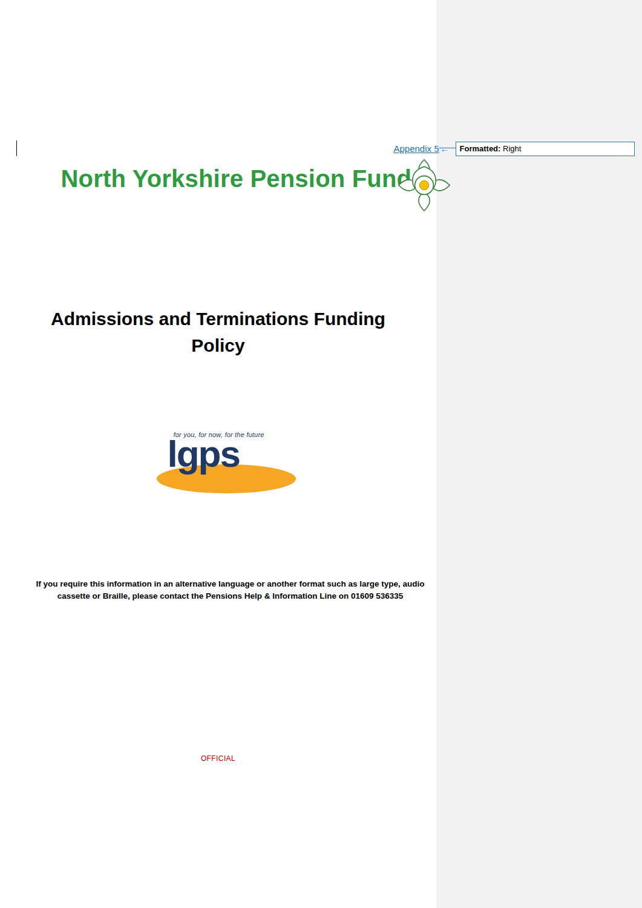Appendix 5←
Formatted: Right
North Yorkshire Pension Fund
Admissions and Terminations Funding
Policy
for you, for now, for the future
lgps
If you require this information in an alternative language or another format such as large type, audio cassette or Braille, please contact the Pensions Help & Information Line on 01609 536335
OFFICIAL